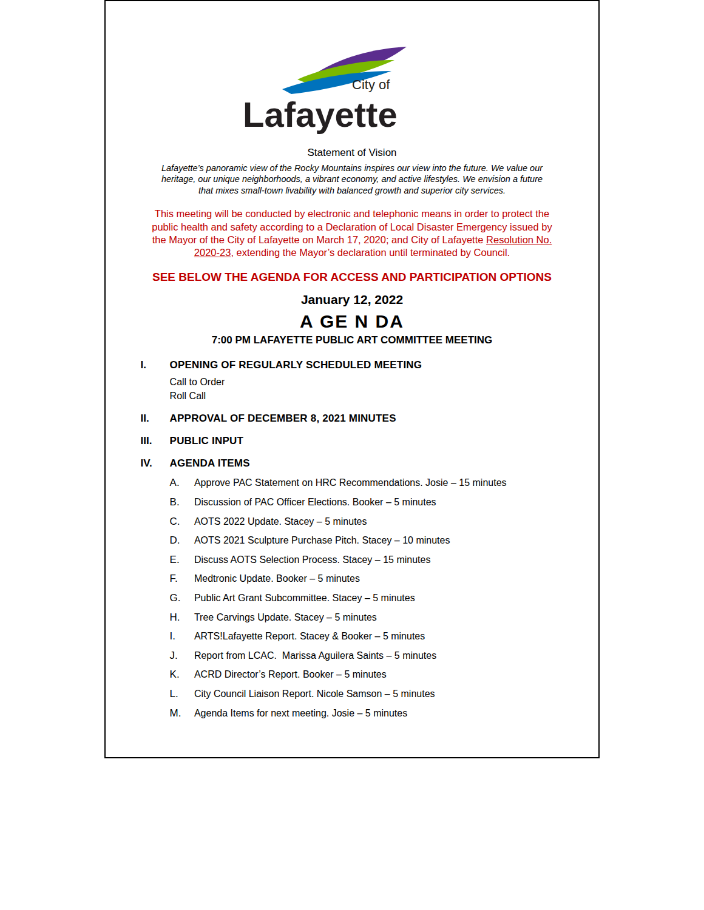City of Lafayette
Statement of Vision
Lafayette’s panoramic view of the Rocky Mountains inspires our view into the future. We value our heritage, our unique neighborhoods, a vibrant economy, and active lifestyles. We envision a future that mixes small-town livability with balanced growth and superior city services.
This meeting will be conducted by electronic and telephonic means in order to protect the public health and safety according to a Declaration of Local Disaster Emergency issued by the Mayor of the City of Lafayette on March 17, 2020; and City of Lafayette Resolution No. 2020-23, extending the Mayor’s declaration until terminated by Council.
SEE BELOW THE AGENDA FOR ACCESS AND PARTICIPATION OPTIONS
January 12, 2022
A GE N DA
7:00 PM LAFAYETTE PUBLIC ART COMMITTEE MEETING
I. OPENING OF REGULARLY SCHEDULED MEETING
Call to Order
Roll Call
II. APPROVAL OF DECEMBER 8, 2021 MINUTES
III. PUBLIC INPUT
IV. AGENDA ITEMS
A. Approve PAC Statement on HRC Recommendations. Josie – 15 minutes
B. Discussion of PAC Officer Elections. Booker – 5 minutes
C. AOTS 2022 Update. Stacey – 5 minutes
D. AOTS 2021 Sculpture Purchase Pitch. Stacey – 10 minutes
E. Discuss AOTS Selection Process. Stacey – 15 minutes
F. Medtronic Update. Booker – 5 minutes
G. Public Art Grant Subcommittee. Stacey – 5 minutes
H. Tree Carvings Update. Stacey – 5 minutes
I. ARTS!Lafayette Report. Stacey & Booker – 5 minutes
J. Report from LCAC. Marissa Aguilera Saints – 5 minutes
K. ACRD Director’s Report. Booker – 5 minutes
L. City Council Liaison Report. Nicole Samson – 5 minutes
M. Agenda Items for next meeting. Josie – 5 minutes